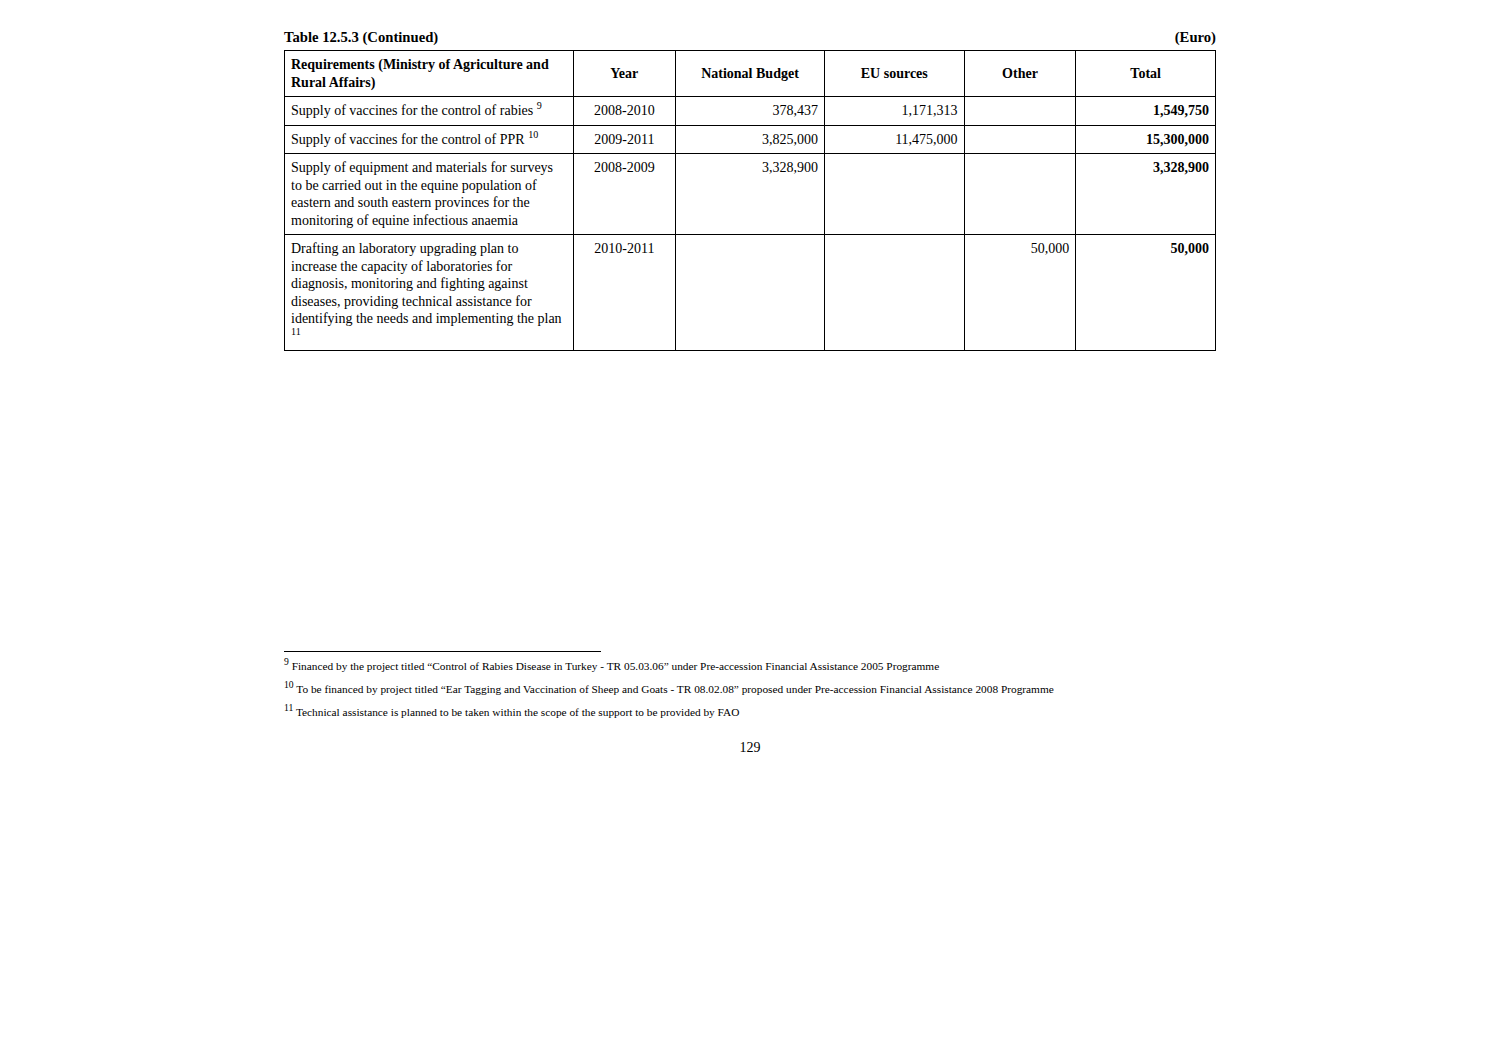Table 12.5.3 (Continued)
(Euro)
| Requirements (Ministry of Agriculture and Rural Affairs) | Year | National Budget | EU sources | Other | Total |
| --- | --- | --- | --- | --- | --- |
| Supply of vaccines for the control of rabies 9 | 2008-2010 | 378,437 | 1,171,313 | | 1,549,750 |
| Supply of vaccines for the control of PPR 10 | 2009-2011 | 3,825,000 | 11,475,000 | | 15,300,000 |
| Supply of equipment and materials for surveys to be carried out in the equine population of eastern and south eastern provinces for the monitoring of equine infectious anaemia | 2008-2009 | 3,328,900 | | | 3,328,900 |
| Drafting an laboratory upgrading plan to increase the capacity of laboratories for diagnosis, monitoring and fighting against diseases, providing technical assistance for identifying the needs and implementing the plan 11 | 2010-2011 | | | 50,000 | 50,000 |
9 Financed by the project titled “Control of Rabies Disease in Turkey - TR 05.03.06” under Pre-accession Financial Assistance 2005 Programme
10 To be financed by project titled “Ear Tagging and Vaccination of Sheep and Goats - TR 08.02.08” proposed under Pre-accession Financial Assistance 2008 Programme
11 Technical assistance is planned to be taken within the scope of the support to be provided by FAO
129